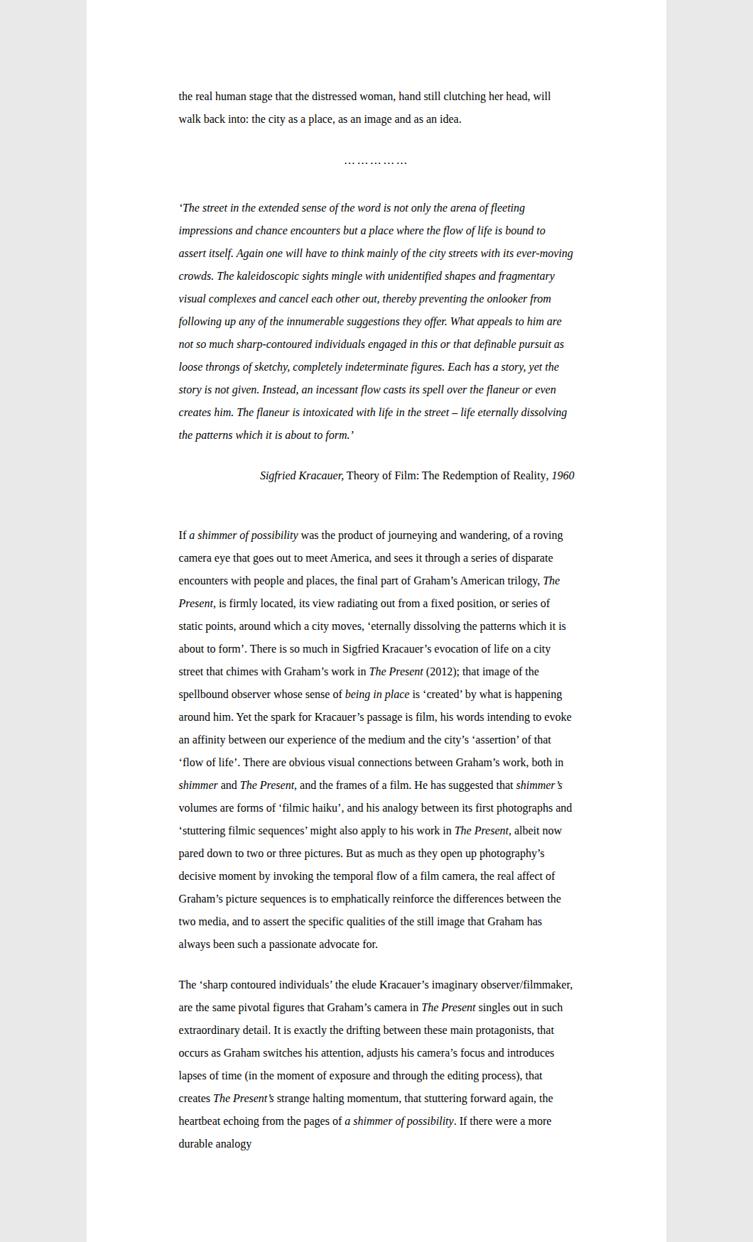the real human stage that the distressed woman, hand still clutching her head, will walk back into: the city as a place, as an image and as an idea.
……………
‘The street in the extended sense of the word is not only the arena of fleeting impressions and chance encounters but a place where the flow of life is bound to assert itself. Again one will have to think mainly of the city streets with its ever-moving crowds. The kaleidoscopic sights mingle with unidentified shapes and fragmentary visual complexes and cancel each other out, thereby preventing the onlooker from following up any of the innumerable suggestions they offer. What appeals to him are not so much sharp-contoured individuals engaged in this or that definable pursuit as loose throngs of sketchy, completely indeterminate figures. Each has a story, yet the story is not given. Instead, an incessant flow casts its spell over the flaneur or even creates him. The flaneur is intoxicated with life in the street – life eternally dissolving the patterns which it is about to form.’
Sigfried Kracauer, Theory of Film: The Redemption of Reality, 1960
If a shimmer of possibility was the product of journeying and wandering, of a roving camera eye that goes out to meet America, and sees it through a series of disparate encounters with people and places, the final part of Graham’s American trilogy, The Present, is firmly located, its view radiating out from a fixed position, or series of static points, around which a city moves, ‘eternally dissolving the patterns which it is about to form’. There is so much in Sigfried Kracauer’s evocation of life on a city street that chimes with Graham’s work in The Present (2012); that image of the spellbound observer whose sense of being in place is ‘created’ by what is happening around him. Yet the spark for Kracauer’s passage is film, his words intending to evoke an affinity between our experience of the medium and the city’s ‘assertion’ of that ‘flow of life’. There are obvious visual connections between Graham’s work, both in shimmer and The Present, and the frames of a film. He has suggested that shimmer’s volumes are forms of ‘filmic haiku’, and his analogy between its first photographs and ‘stuttering filmic sequences’ might also apply to his work in The Present, albeit now pared down to two or three pictures. But as much as they open up photography’s decisive moment by invoking the temporal flow of a film camera, the real affect of Graham’s picture sequences is to emphatically reinforce the differences between the two media, and to assert the specific qualities of the still image that Graham has always been such a passionate advocate for.
The ‘sharp contoured individuals’ the elude Kracauer’s imaginary observer/filmmaker, are the same pivotal figures that Graham’s camera in The Present singles out in such extraordinary detail. It is exactly the drifting between these main protagonists, that occurs as Graham switches his attention, adjusts his camera’s focus and introduces lapses of time (in the moment of exposure and through the editing process), that creates The Present’s strange halting momentum, that stuttering forward again, the heartbeat echoing from the pages of a shimmer of possibility. If there were a more durable analogy